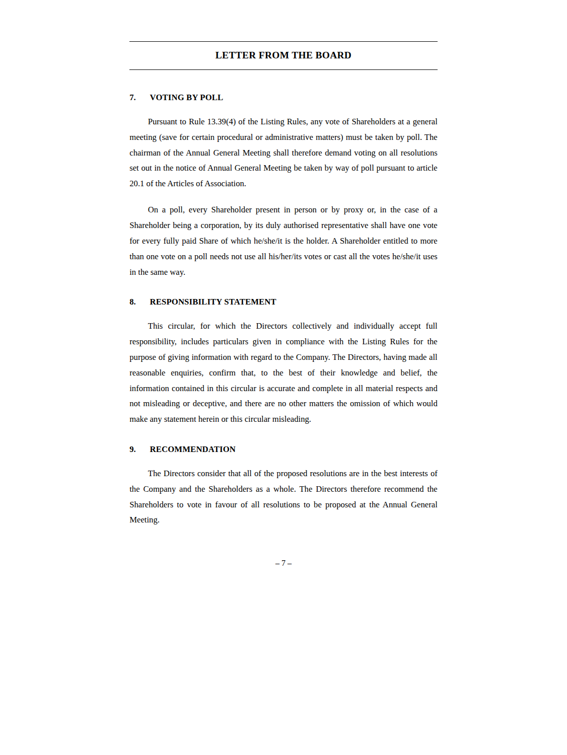LETTER FROM THE BOARD
7. VOTING BY POLL
Pursuant to Rule 13.39(4) of the Listing Rules, any vote of Shareholders at a general meeting (save for certain procedural or administrative matters) must be taken by poll. The chairman of the Annual General Meeting shall therefore demand voting on all resolutions set out in the notice of Annual General Meeting be taken by way of poll pursuant to article 20.1 of the Articles of Association.
On a poll, every Shareholder present in person or by proxy or, in the case of a Shareholder being a corporation, by its duly authorised representative shall have one vote for every fully paid Share of which he/she/it is the holder. A Shareholder entitled to more than one vote on a poll needs not use all his/her/its votes or cast all the votes he/she/it uses in the same way.
8. RESPONSIBILITY STATEMENT
This circular, for which the Directors collectively and individually accept full responsibility, includes particulars given in compliance with the Listing Rules for the purpose of giving information with regard to the Company. The Directors, having made all reasonable enquiries, confirm that, to the best of their knowledge and belief, the information contained in this circular is accurate and complete in all material respects and not misleading or deceptive, and there are no other matters the omission of which would make any statement herein or this circular misleading.
9. RECOMMENDATION
The Directors consider that all of the proposed resolutions are in the best interests of the Company and the Shareholders as a whole. The Directors therefore recommend the Shareholders to vote in favour of all resolutions to be proposed at the Annual General Meeting.
– 7 –